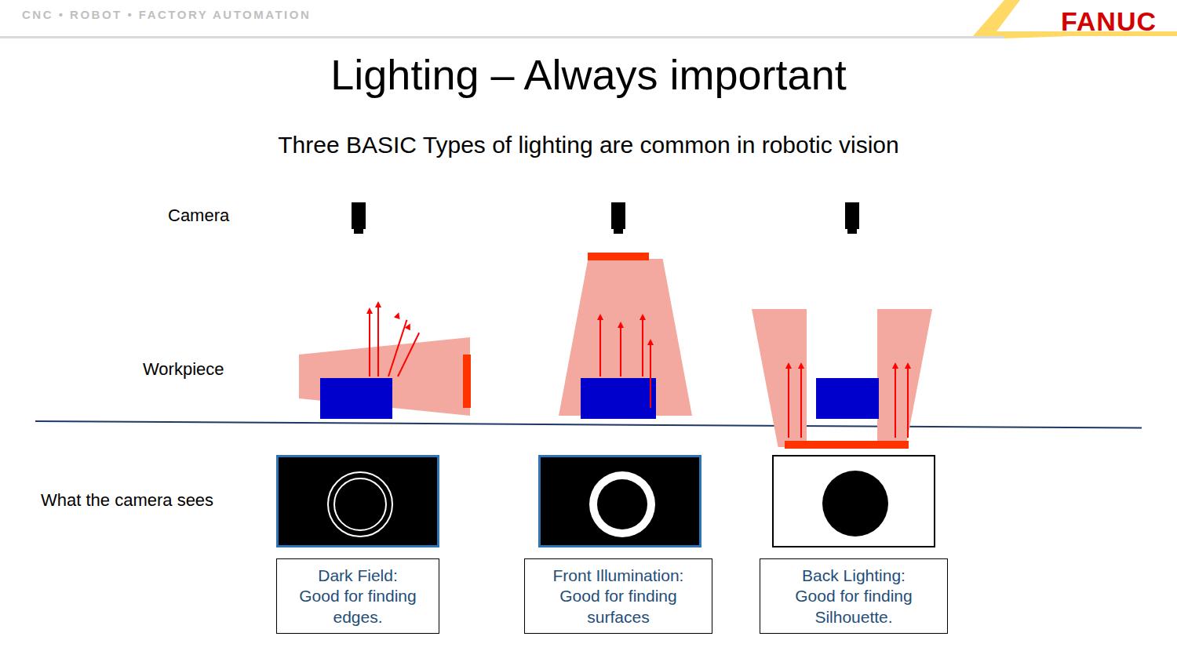CNC • ROBOT • FACTORY AUTOMATION
FANUC
Lighting – Always important
Three BASIC Types of lighting are common in robotic vision
Camera
Workpiece
What the camera sees
Dark Field:
Good for finding edges.
Front Illumination:
Good for finding surfaces
Back Lighting:
Good for finding Silhouette.